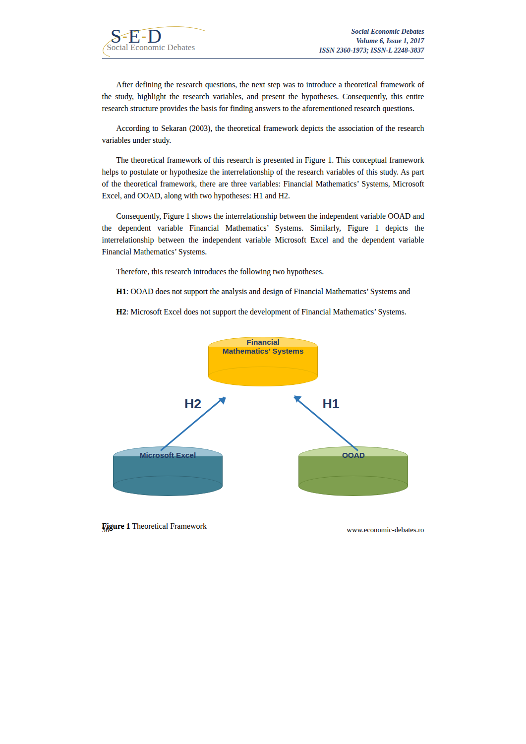S-E-D
Social Economic Debates
Social Economic Debates
Volume 6, Issue 1, 2017
ISSN 2360-1973; ISSN-L 2248-3837
After defining the research questions, the next step was to introduce a theoretical framework of the study, highlight the research variables, and present the hypotheses. Consequently, this entire research structure provides the basis for finding answers to the aforementioned research questions.
According to Sekaran (2003), the theoretical framework depicts the association of the research variables under study.
The theoretical framework of this research is presented in Figure 1. This conceptual framework helps to postulate or hypothesize the interrelationship of the research variables of this study. As part of the theoretical framework, there are three variables: Financial Mathematics’ Systems, Microsoft Excel, and OOAD, along with two hypotheses: H1 and H2.
Consequently, Figure 1 shows the interrelationship between the independent variable OOAD and the dependent variable Financial Mathematics’ Systems. Similarly, Figure 1 depicts the interrelationship between the independent variable Microsoft Excel and the dependent variable Financial Mathematics’ Systems.
Therefore, this research introduces the following two hypotheses.
H1: OOAD does not support the analysis and design of Financial Mathematics’ Systems and
H2: Microsoft Excel does not support the development of Financial Mathematics’ Systems.
Financial
Mathematics’ Systems
Microsoft Excel
OOAD
H2
H1
Figure 1 Theoretical Framework
36
www.economic-debates.ro